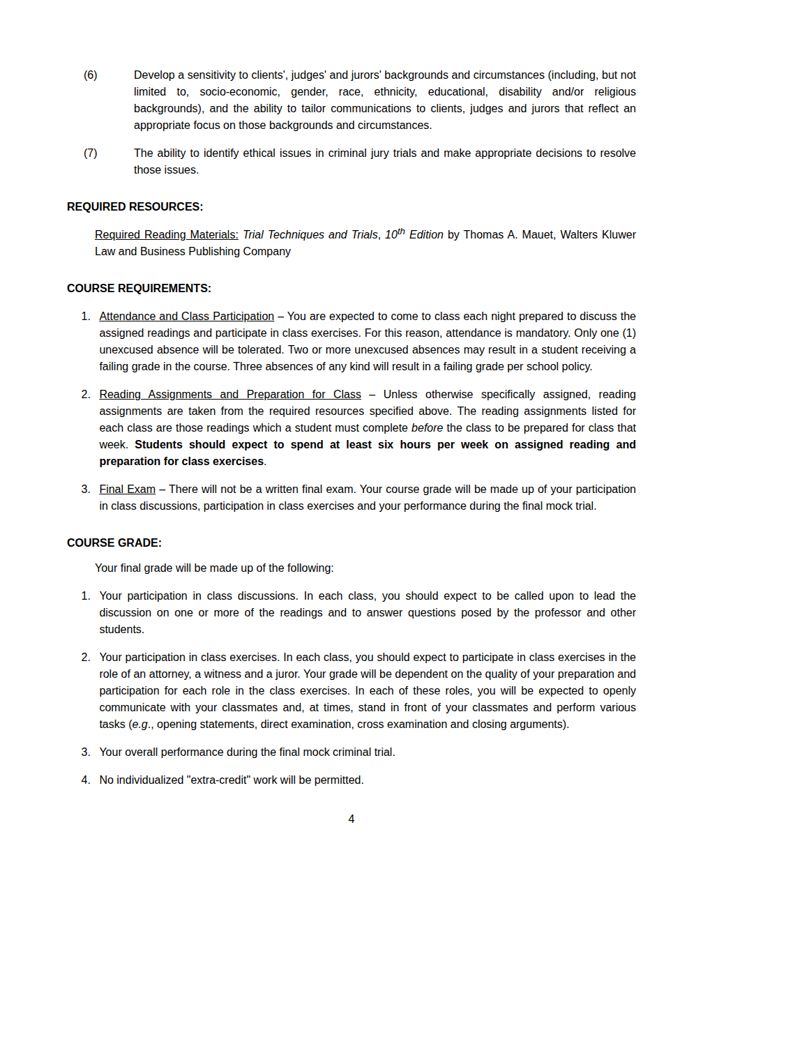(6)
Develop a sensitivity to clients', judges' and jurors' backgrounds and circumstances (including, but not limited to, socio-economic, gender, race, ethnicity, educational, disability and/or religious backgrounds), and the ability to tailor communications to clients, judges and jurors that reflect an appropriate focus on those backgrounds and circumstances.
(7)
The ability to identify ethical issues in criminal jury trials and make appropriate decisions to resolve those issues.
REQUIRED RESOURCES:
Required Reading Materials: Trial Techniques and Trials, 10th Edition by Thomas A. Mauet, Walters Kluwer Law and Business Publishing Company
COURSE REQUIREMENTS:
Attendance and Class Participation – You are expected to come to class each night prepared to discuss the assigned readings and participate in class exercises. For this reason, attendance is mandatory. Only one (1) unexcused absence will be tolerated. Two or more unexcused absences may result in a student receiving a failing grade in the course. Three absences of any kind will result in a failing grade per school policy.
Reading Assignments and Preparation for Class – Unless otherwise specifically assigned, reading assignments are taken from the required resources specified above. The reading assignments listed for each class are those readings which a student must complete before the class to be prepared for class that week. Students should expect to spend at least six hours per week on assigned reading and preparation for class exercises.
Final Exam – There will not be a written final exam. Your course grade will be made up of your participation in class discussions, participation in class exercises and your performance during the final mock trial.
COURSE GRADE:
Your final grade will be made up of the following:
Your participation in class discussions. In each class, you should expect to be called upon to lead the discussion on one or more of the readings and to answer questions posed by the professor and other students.
Your participation in class exercises. In each class, you should expect to participate in class exercises in the role of an attorney, a witness and a juror. Your grade will be dependent on the quality of your preparation and participation for each role in the class exercises. In each of these roles, you will be expected to openly communicate with your classmates and, at times, stand in front of your classmates and perform various tasks (e.g., opening statements, direct examination, cross examination and closing arguments).
Your overall performance during the final mock criminal trial.
No individualized "extra-credit" work will be permitted.
4